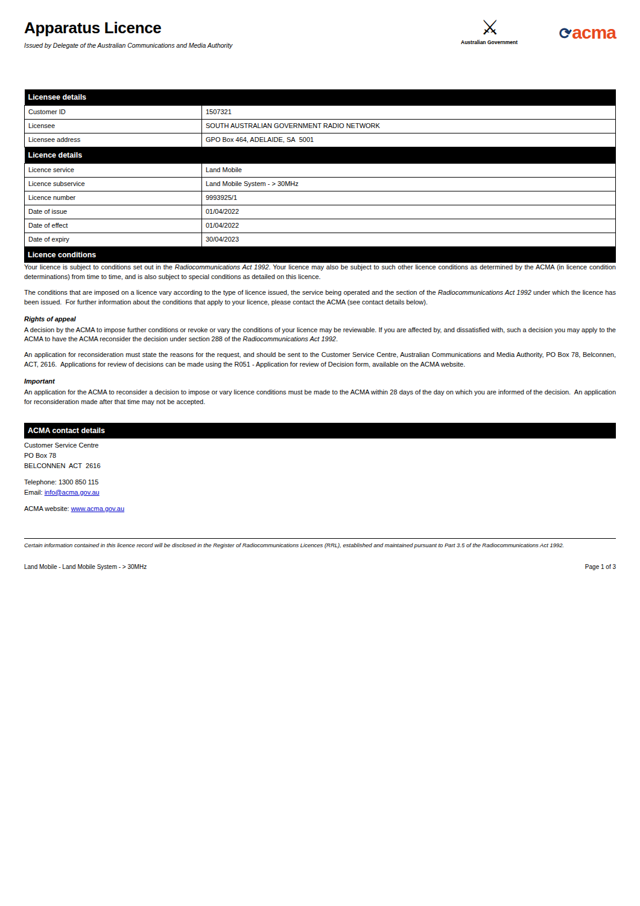Apparatus Licence
Issued by Delegate of the Australian Communications and Media Authority
⚔
Australian Government
⟳acma
| Licensee details |
| --- |
| Customer ID | 1507321 |
| Licensee | SOUTH AUSTRALIAN GOVERNMENT RADIO NETWORK |
| Licensee address | GPO Box 464, ADELAIDE, SA 5001 |
| Licence details |
| Licence service | Land Mobile |
| Licence subservice | Land Mobile System - > 30MHz |
| Licence number | 9993925/1 |
| Date of issue | 01/04/2022 |
| Date of effect | 01/04/2022 |
| Date of expiry | 30/04/2023 |
Licence conditions
Your licence is subject to conditions set out in the Radiocommunications Act 1992. Your licence may also be subject to such other licence conditions as determined by the ACMA (in licence condition determinations) from time to time, and is also subject to special conditions as detailed on this licence.
The conditions that are imposed on a licence vary according to the type of licence issued, the service being operated and the section of the Radiocommunications Act 1992 under which the licence has been issued. For further information about the conditions that apply to your licence, please contact the ACMA (see contact details below).
Rights of appeal
A decision by the ACMA to impose further conditions or revoke or vary the conditions of your licence may be reviewable. If you are affected by, and dissatisfied with, such a decision you may apply to the ACMA to have the ACMA reconsider the decision under section 288 of the Radiocommunications Act 1992.
An application for reconsideration must state the reasons for the request, and should be sent to the Customer Service Centre, Australian Communications and Media Authority, PO Box 78, Belconnen, ACT, 2616. Applications for review of decisions can be made using the R051 - Application for review of Decision form, available on the ACMA website.
Important
An application for the ACMA to reconsider a decision to impose or vary licence conditions must be made to the ACMA within 28 days of the day on which you are informed of the decision. An application for reconsideration made after that time may not be accepted.
ACMA contact details
Customer Service Centre
PO Box 78
BELCONNEN ACT 2616
Telephone: 1300 850 115
Email: info@acma.gov.au
ACMA website: www.acma.gov.au
Certain information contained in this licence record will be disclosed in the Register of Radiocommunications Licences (RRL), established and maintained pursuant to Part 3.5 of the Radiocommunications Act 1992.
Land Mobile - Land Mobile System - > 30MHz Page 1 of 3